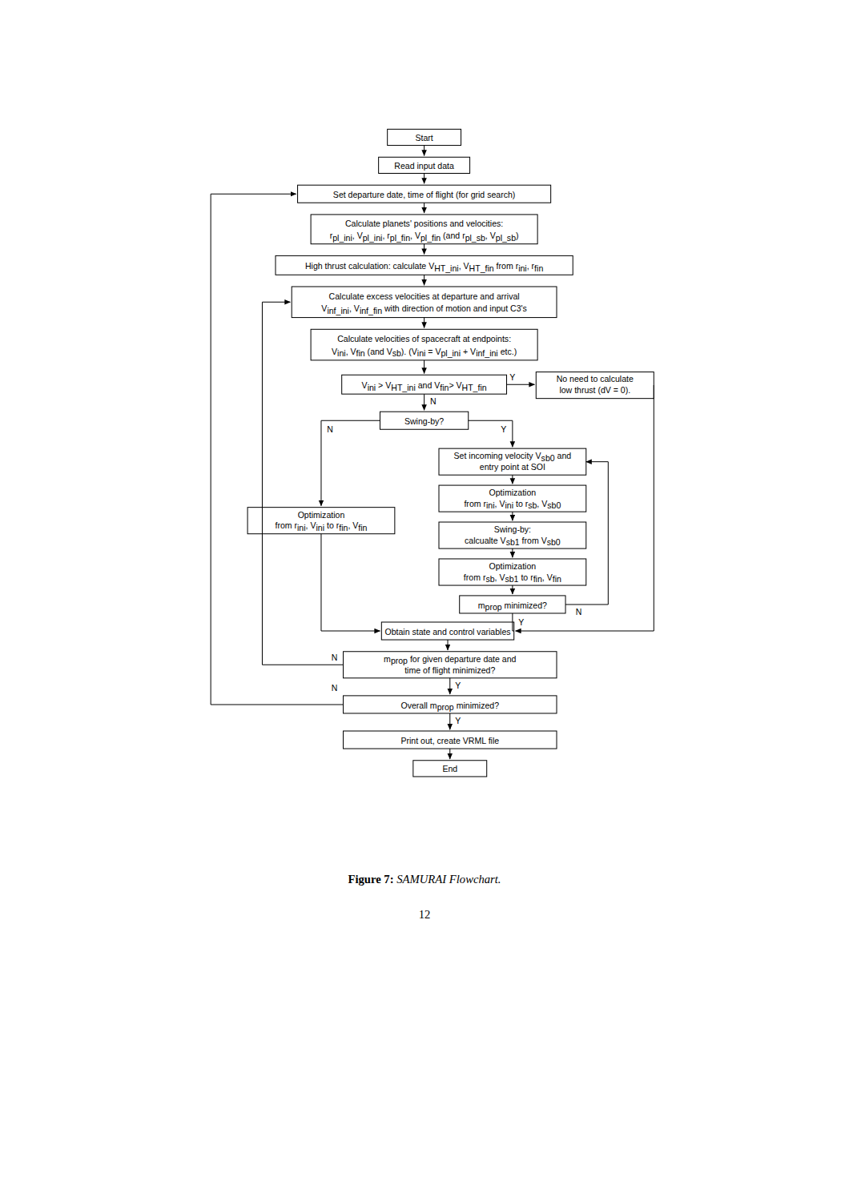Start Read input data Set departure date, time of flight (for grid search) Calculate planets' positions and velocities: rpl_ini, Vpl_ini, rpl_fin, Vpl_fin (and rpl_sb, Vpl_sb) High thrust calculation: calculate VHT_ini, VHT_fin from rini, rfin Calculate excess velocities at departure and arrival Vinf_ini, Vinf_fin with direction of motion and input C3's Calculate velocities of spacecraft at endpoints: Vini, Vfin (and Vsb). (Vini = Vpl_ini + Vinf_ini etc.) Vini > VHT_ini and Vfin> VHT_fin Y No need to calculate low thrust (dV = 0). N Swing-by? N Y Set incoming velocity Vsb0 and entry point at SOI Optimization from rini, Vini to rsb, Vsb0 Swing-by: calcualte Vsb1 from Vsb0 Optimization from rsb, Vsb1 to rfin, Vfin mprop minimized? N Y Optimization from rini, Vini to rfin, Vfin Obtain state and control variables mprop for given departure date and time of flight minimized? N Y Overall mprop minimized? N Y Print out, create VRML file End
Figure 7: SAMURAI Flowchart.
12